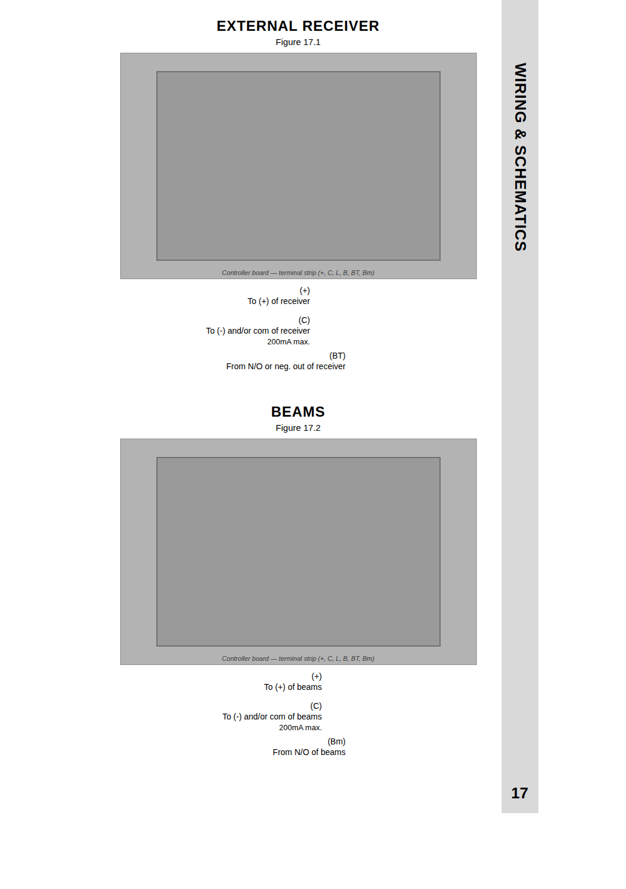WIRING & SCHEMATICS
17
EXTERNAL RECEIVER
Figure 17.1
Controller board — terminal strip (+, C, L, B, BT, Bm)
(+) To (+) of receiver
(C) To (-) and/or com of receiver
200mA max.
(BT) From N/O or neg. out of receiver
BEAMS
Figure 17.2
Controller board — terminal strip (+, C, L, B, BT, Bm)
(+) To (+) of beams
(C) To (-) and/or com of beams
200mA max.
(Bm) From N/O of beams